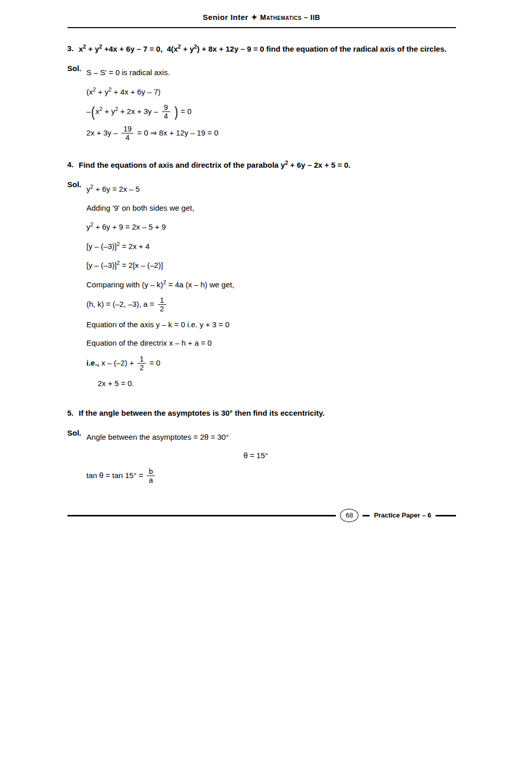Senior Inter ✦ Mathematics – IIB
3. x2 + y2 +4x + 6y – 7 = 0, 4(x2 + y2) + 8x + 12y – 9 = 0 find the equation of the radical axis of the circles.
Sol.
S – S' = 0 is radical axis.
(x2 + y2 + 4x + 6y – 7)
–(x2 + y2 + 2x + 3y – 94 ) = 0
2x + 3y – 194 = 0 ⇒ 8x + 12y – 19 = 0
4. Find the equations of axis and directrix of the parabola y2 + 6y – 2x + 5 = 0.
Sol.
y2 + 6y = 2x – 5
Adding '9' on both sides we get,
y2 + 6y + 9 = 2x – 5 + 9
[y – (–3)]2 = 2x + 4
[y – (–3)]2 = 2[x – (–2)]
Comparing with (y – k)2 = 4a (x – h) we get,
(h, k) = (–2, –3), a = 12
Equation of the axis y – k = 0 i.e. y + 3 = 0
Equation of the directrix x – h + a = 0
i.e., x – (–2) + 12 = 0
2x + 5 = 0.
5. If the angle between the asymptotes is 30° then find its eccentricity.
Sol.
Angle between the asymptotes = 2θ = 30°
θ = 15°
tan θ = tan 15° = ba
68 Practice Paper – 6